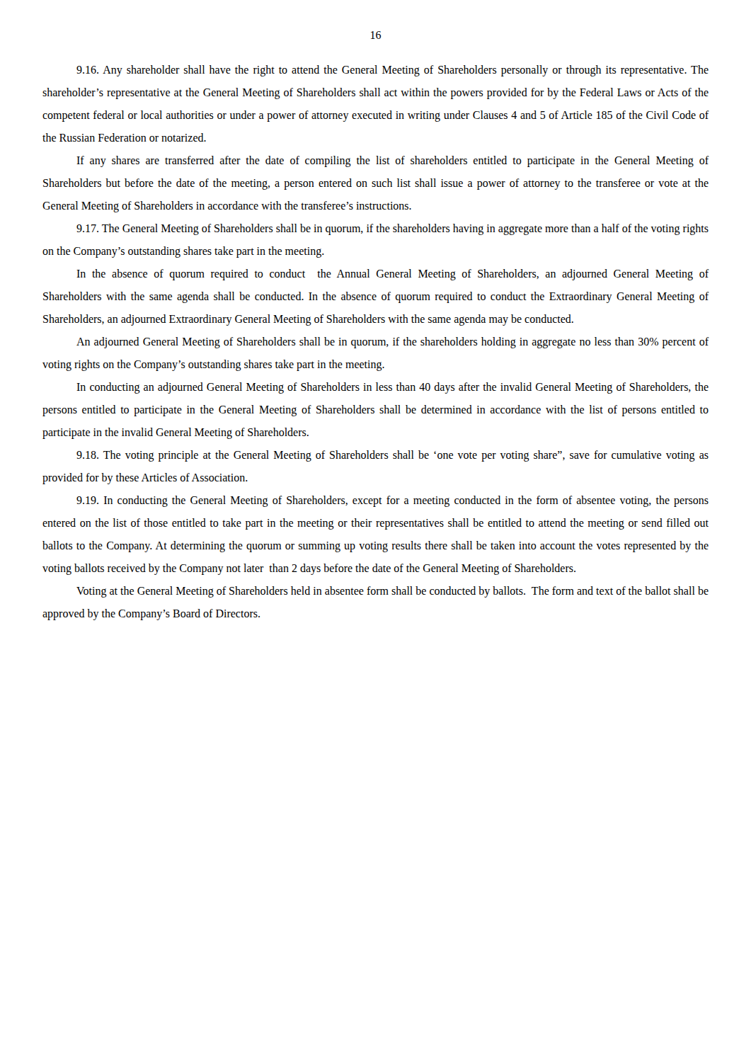16
9.16. Any shareholder shall have the right to attend the General Meeting of Shareholders personally or through its representative. The shareholder’s representative at the General Meeting of Shareholders shall act within the powers provided for by the Federal Laws or Acts of the competent federal or local authorities or under a power of attorney executed in writing under Clauses 4 and 5 of Article 185 of the Civil Code of the Russian Federation or notarized.
If any shares are transferred after the date of compiling the list of shareholders entitled to participate in the General Meeting of Shareholders but before the date of the meeting, a person entered on such list shall issue a power of attorney to the transferee or vote at the General Meeting of Shareholders in accordance with the transferee’s instructions.
9.17. The General Meeting of Shareholders shall be in quorum, if the shareholders having in aggregate more than a half of the voting rights on the Company’s outstanding shares take part in the meeting.
In the absence of quorum required to conduct the Annual General Meeting of Shareholders, an adjourned General Meeting of Shareholders with the same agenda shall be conducted. In the absence of quorum required to conduct the Extraordinary General Meeting of Shareholders, an adjourned Extraordinary General Meeting of Shareholders with the same agenda may be conducted.
An adjourned General Meeting of Shareholders shall be in quorum, if the shareholders holding in aggregate no less than 30% percent of voting rights on the Company’s outstanding shares take part in the meeting.
In conducting an adjourned General Meeting of Shareholders in less than 40 days after the invalid General Meeting of Shareholders, the persons entitled to participate in the General Meeting of Shareholders shall be determined in accordance with the list of persons entitled to participate in the invalid General Meeting of Shareholders.
9.18. The voting principle at the General Meeting of Shareholders shall be ‘one vote per voting share”, save for cumulative voting as provided for by these Articles of Association.
9.19. In conducting the General Meeting of Shareholders, except for a meeting conducted in the form of absentee voting, the persons entered on the list of those entitled to take part in the meeting or their representatives shall be entitled to attend the meeting or send filled out ballots to the Company. At determining the quorum or summing up voting results there shall be taken into account the votes represented by the voting ballots received by the Company not later than 2 days before the date of the General Meeting of Shareholders.
Voting at the General Meeting of Shareholders held in absentee form shall be conducted by ballots. The form and text of the ballot shall be approved by the Company’s Board of Directors.